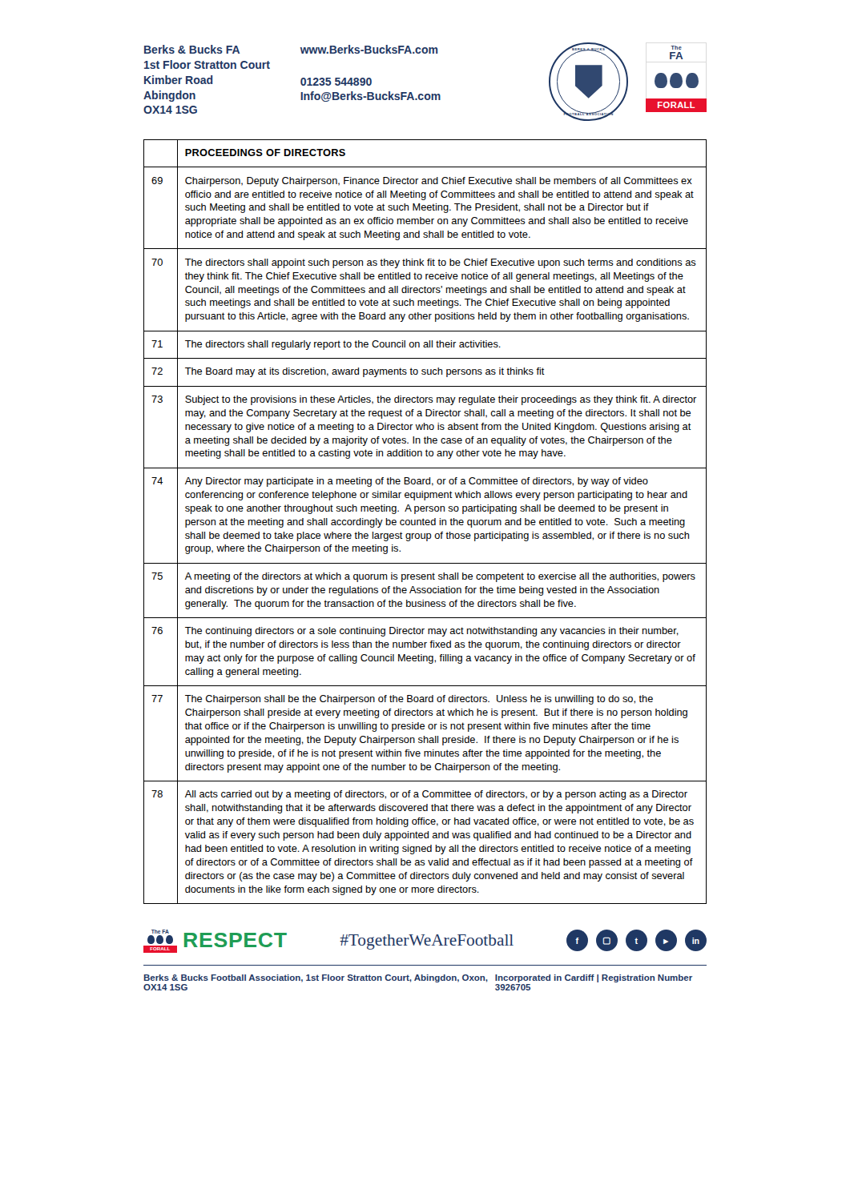Berks & Bucks FA
1st Floor Stratton Court
Kimber Road
Abingdon
OX14 1SG
www.Berks-BucksFA.com 01235 544890 Info@Berks-BucksFA.com
Berks & Bucks
Football Association
The FA
FORALL
| | PROCEEDINGS OF DIRECTORS |
| 69 | Chairperson, Deputy Chairperson, Finance Director and Chief Executive shall be members of all Committees ex officio and are entitled to receive notice of all Meeting of Committees and shall be entitled to attend and speak at such Meeting and shall be entitled to vote at such Meeting. The President, shall not be a Director but if appropriate shall be appointed as an ex officio member on any Committees and shall also be entitled to receive notice of and attend and speak at such Meeting and shall be entitled to vote. |
| 70 | The directors shall appoint such person as they think fit to be Chief Executive upon such terms and conditions as they think fit. The Chief Executive shall be entitled to receive notice of all general meetings, all Meetings of the Council, all meetings of the Committees and all directors' meetings and shall be entitled to attend and speak at such meetings and shall be entitled to vote at such meetings. The Chief Executive shall on being appointed pursuant to this Article, agree with the Board any other positions held by them in other footballing organisations. |
| 71 | The directors shall regularly report to the Council on all their activities. |
| 72 | The Board may at its discretion, award payments to such persons as it thinks fit |
| 73 | Subject to the provisions in these Articles, the directors may regulate their proceedings as they think fit. A director may, and the Company Secretary at the request of a Director shall, call a meeting of the directors. It shall not be necessary to give notice of a meeting to a Director who is absent from the United Kingdom. Questions arising at a meeting shall be decided by a majority of votes. In the case of an equality of votes, the Chairperson of the meeting shall be entitled to a casting vote in addition to any other vote he may have. |
| 74 | Any Director may participate in a meeting of the Board, or of a Committee of directors, by way of video conferencing or conference telephone or similar equipment which allows every person participating to hear and speak to one another throughout such meeting. A person so participating shall be deemed to be present in person at the meeting and shall accordingly be counted in the quorum and be entitled to vote. Such a meeting shall be deemed to take place where the largest group of those participating is assembled, or if there is no such group, where the Chairperson of the meeting is. |
| 75 | A meeting of the directors at which a quorum is present shall be competent to exercise all the authorities, powers and discretions by or under the regulations of the Association for the time being vested in the Association generally. The quorum for the transaction of the business of the directors shall be five. |
| 76 | The continuing directors or a sole continuing Director may act notwithstanding any vacancies in their number, but, if the number of directors is less than the number fixed as the quorum, the continuing directors or director may act only for the purpose of calling Council Meeting, filling a vacancy in the office of Company Secretary or of calling a general meeting. |
| 77 | The Chairperson shall be the Chairperson of the Board of directors. Unless he is unwilling to do so, the Chairperson shall preside at every meeting of directors at which he is present. But if there is no person holding that office or if the Chairperson is unwilling to preside or is not present within five minutes after the time appointed for the meeting, the Deputy Chairperson shall preside. If there is no Deputy Chairperson or if he is unwilling to preside, of if he is not present within five minutes after the time appointed for the meeting, the directors present may appoint one of the number to be Chairperson of the meeting. |
| 78 | All acts carried out by a meeting of directors, or of a Committee of directors, or by a person acting as a Director shall, notwithstanding that it be afterwards discovered that there was a defect in the appointment of any Director or that any of them were disqualified from holding office, or had vacated office, or were not entitled to vote, be as valid as if every such person had been duly appointed and was qualified and had continued to be a Director and had been entitled to vote. A resolution in writing signed by all the directors entitled to receive notice of a meeting of directors or of a Committee of directors shall be as valid and effectual as if it had been passed at a meeting of directors or (as the case may be) a Committee of directors duly convened and held and may consist of several documents in the like form each signed by one or more directors. |
The FA
FORALL
RESPECT
#TogetherWeAreFootball
f ▢ t ► in
Berks & Bucks Football Association, 1st Floor Stratton Court, Abingdon, Oxon, OX14 1SG Incorporated in Cardiff | Registration Number 3926705